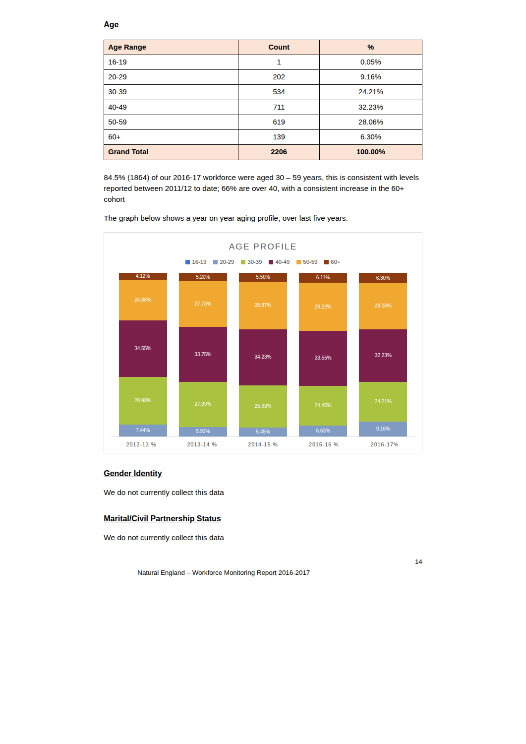Age
| Age Range | Count | % |
| --- | --- | --- |
| 16-19 | 1 | 0.05% |
| 20-29 | 202 | 9.16% |
| 30-39 | 534 | 24.21% |
| 40-49 | 711 | 32.23% |
| 50-59 | 619 | 28.06% |
| 60+ | 139 | 6.30% |
| Grand Total | 2206 | 100.00% |
84.5% (1864) of our 2016-17 workforce were aged 30 – 59 years, this is consistent with levels reported between 2011/12 to date; 66% are over 40, with a consistent increase in the 60+ cohort
The graph below shows a year on year aging profile, over last five years.
AGE PROFILE
16-19 20-29 30-39 40-49 50-59 60+
4.12%
24.86%
34.55%
28.98%
7.44%
5.20%
27.73%
33.75%
27.39%
5.93%
5.50%
28.87%
34.23%
25.93%
5.45%
6.11%
29.22%
33.55%
24.45%
6.63%
6.30%
28.06%
32.23%
24.21%
9.16%
2012-13 %
2013-14 %
2014-15 %
2015-16 %
2016-17%
Gender Identity
We do not currently collect this data
Marital/Civil Partnership Status
We do not currently collect this data
14
Natural England – Workforce Monitoring Report 2016-2017